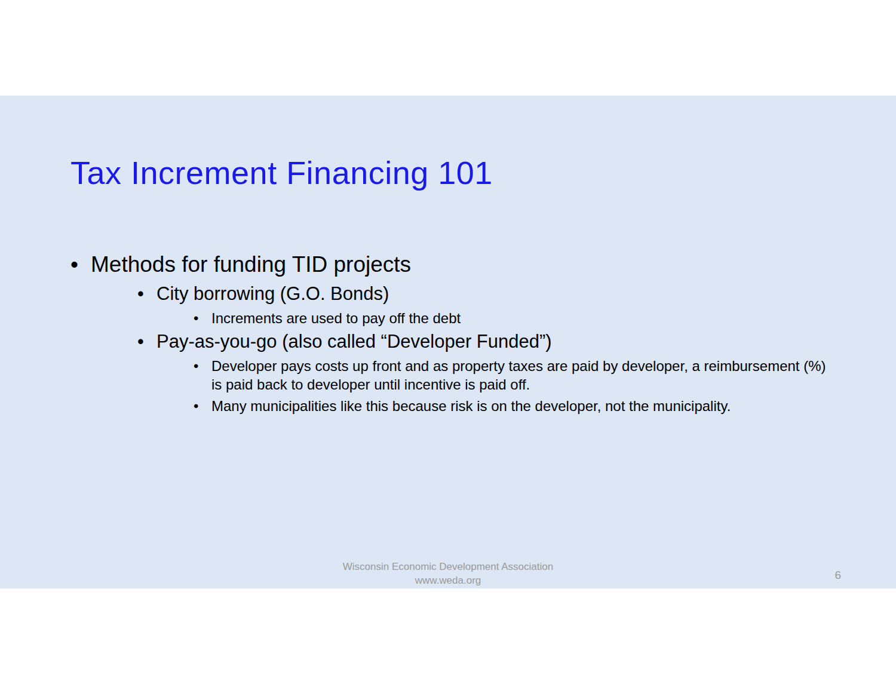Tax Increment Financing 101
Methods for funding TID projects
City borrowing (G.O. Bonds)
Increments are used to pay off the debt
Pay-as-you-go (also called “Developer Funded”)
Developer pays costs up front and as property taxes are paid by developer, a reimbursement (%) is paid back to developer until incentive is paid off.
Many municipalities like this because risk is on the developer, not the municipality.
Wisconsin Economic Development Association
www.weda.org
6